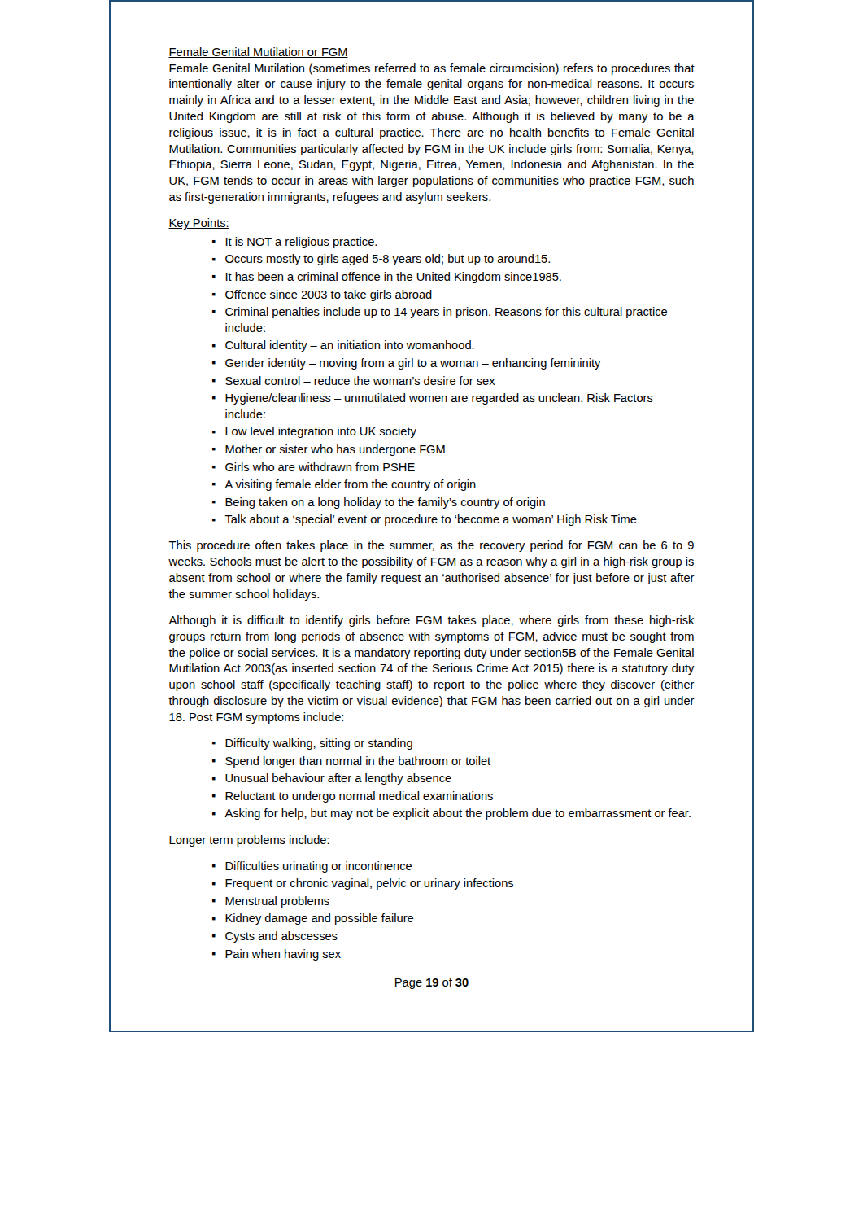Female Genital Mutilation or FGM
Female Genital Mutilation (sometimes referred to as female circumcision) refers to procedures that intentionally alter or cause injury to the female genital organs for non-medical reasons. It occurs mainly in Africa and to a lesser extent, in the Middle East and Asia; however, children living in the United Kingdom are still at risk of this form of abuse. Although it is believed by many to be a religious issue, it is in fact a cultural practice. There are no health benefits to Female Genital Mutilation. Communities particularly affected by FGM in the UK include girls from: Somalia, Kenya, Ethiopia, Sierra Leone, Sudan, Egypt, Nigeria, Eitrea, Yemen, Indonesia and Afghanistan. In the UK, FGM tends to occur in areas with larger populations of communities who practice FGM, such as first-generation immigrants, refugees and asylum seekers.
Key Points:
It is NOT a religious practice.
Occurs mostly to girls aged 5-8 years old; but up to around15.
It has been a criminal offence in the United Kingdom since1985.
Offence since 2003 to take girls abroad
Criminal penalties include up to 14 years in prison. Reasons for this cultural practice include:
Cultural identity – an initiation into womanhood.
Gender identity – moving from a girl to a woman – enhancing femininity
Sexual control – reduce the woman’s desire for sex
Hygiene/cleanliness – unmutilated women are regarded as unclean. Risk Factors include:
Low level integration into UK society
Mother or sister who has undergone FGM
Girls who are withdrawn from PSHE
A visiting female elder from the country of origin
Being taken on a long holiday to the family’s country of origin
Talk about a ‘special’ event or procedure to ‘become a woman’ High Risk Time
This procedure often takes place in the summer, as the recovery period for FGM can be 6 to 9 weeks. Schools must be alert to the possibility of FGM as a reason why a girl in a high-risk group is absent from school or where the family request an ‘authorised absence’ for just before or just after the summer school holidays.
Although it is difficult to identify girls before FGM takes place, where girls from these high-risk groups return from long periods of absence with symptoms of FGM, advice must be sought from the police or social services. It is a mandatory reporting duty under section5B of the Female Genital Mutilation Act 2003(as inserted section 74 of the Serious Crime Act 2015) there is a statutory duty upon school staff (specifically teaching staff) to report to the police where they discover (either through disclosure by the victim or visual evidence) that FGM has been carried out on a girl under 18. Post FGM symptoms include:
Difficulty walking, sitting or standing
Spend longer than normal in the bathroom or toilet
Unusual behaviour after a lengthy absence
Reluctant to undergo normal medical examinations
Asking for help, but may not be explicit about the problem due to embarrassment or fear.
Longer term problems include:
Difficulties urinating or incontinence
Frequent or chronic vaginal, pelvic or urinary infections
Menstrual problems
Kidney damage and possible failure
Cysts and abscesses
Pain when having sex
Page 19 of 30